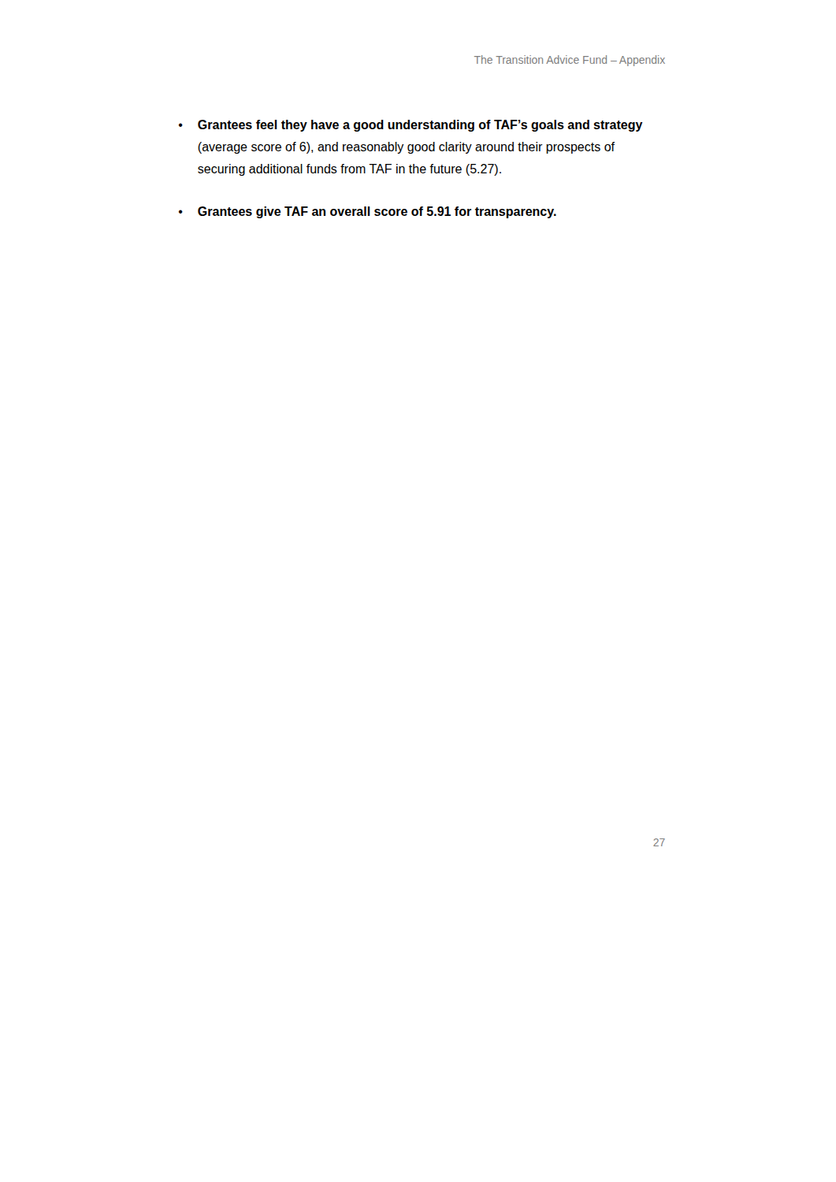The Transition Advice Fund – Appendix
Grantees feel they have a good understanding of TAF’s goals and strategy (average score of 6), and reasonably good clarity around their prospects of securing additional funds from TAF in the future (5.27).
Grantees give TAF an overall score of 5.91 for transparency.
27